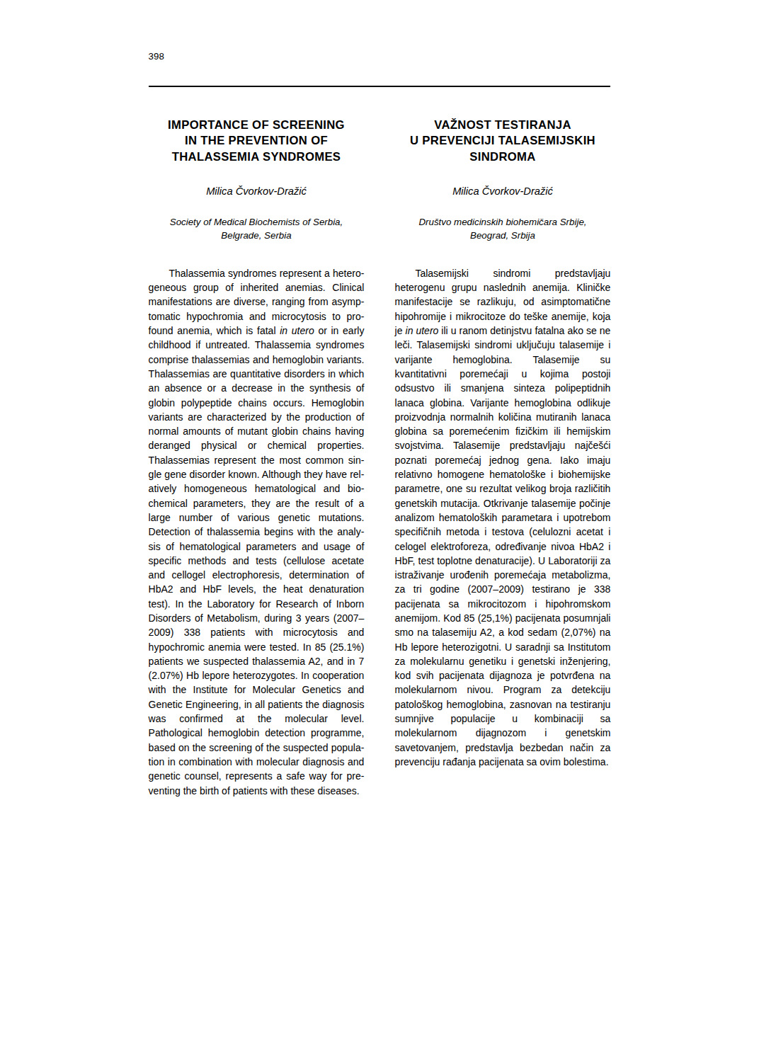398
Importance of Screening
in the Prevention of
Thalassemia Syndromes
Milica Čvorkov-Dražić
Society of Medical Biochemists of Serbia,
Belgrade, Serbia
Thalassemia syndromes represent a heterogeneous group of inherited anemias. Clinical manifestations are diverse, ranging from asymptomatic hypochromia and microcytosis to profound anemia, which is fatal in utero or in early childhood if untreated. Thalassemia syndromes comprise thalassemias and hemoglobin variants. Thalassemias are quantitative disorders in which an absence or a decrease in the synthesis of globin polypeptide chains occurs. Hemoglobin variants are characterized by the production of normal amounts of mutant globin chains having deranged physical or chemical properties. Thalassemias represent the most common single gene disorder known. Although they have relatively homogeneous hematological and biochemical parameters, they are the result of a large number of various genetic mutations. Detection of thalassemia begins with the analysis of hematological parameters and usage of specific methods and tests (cellulose acetate and cellogel electrophoresis, determination of HbA2 and HbF levels, the heat denaturation test). In the Laboratory for Research of Inborn Disorders of Metabolism, during 3 years (2007–2009) 338 patients with microcytosis and hypochromic anemia were tested. In 85 (25.1%) patients we suspected thalassemia A2, and in 7 (2.07%) Hb lepore heterozygotes. In cooperation with the Institute for Molecular Genetics and Genetic Engineering, in all patients the diagnosis was confirmed at the molecular level. Pathological hemoglobin detection programme, based on the screening of the suspected population in combination with molecular diagnosis and genetic counsel, represents a safe way for preventing the birth of patients with these diseases.
Važnost testiranja
u prevenciji talasemijskih
sindroma
Milica Čvorkov-Dražić
Društvo medicinskih biohemičara Srbije,
Beograd, Srbija
Talasemijski sindromi predstavljaju heterogenu grupu naslednih anemija. Kliničke manifestacije se razlikuju, od asimptomatične hipohromije i mikrocitoze do teške anemije, koja je in utero ili u ranom detinjstvu fatalna ako se ne leči. Talasemijski sindromi uključuju talasemije i varijante hemoglobina. Talasemije su kvantitativni poremećaji u kojima postoji odsustvo ili smanjena sinteza polipeptidnih lanaca globina. Varijante hemoglobina odlikuje proizvodnja normalnih količina mutiranih lanaca globina sa poremećenim fizičkim ili hemijskim svojstvima. Talasemije predstavljaju najčešći poznati poremećaj jednog gena. Iako imaju relativno homogene hematološke i biohemijske parametre, one su rezultat velikog broja različitih genetskih mutacija. Otkrivanje talasemije počinje analizom hematoloških parametara i upotrebom specifičnih metoda i testova (celulozni acetat i celogel elektroforeza, određivanje nivoa HbA2 i HbF, test toplotne denaturacije). U Laboratoriji za istraživanje urođenih poremećaja metabolizma, za tri godine (2007–2009) testirano je 338 pacijenata sa mikrocitozom i hipohromskom anemijom. Kod 85 (25,1%) pacijenata posumnjali smo na talasemiju A2, a kod sedam (2,07%) na Hb lepore heterozigotni. U saradnji sa Institutom za molekularnu genetiku i genetski inženjering, kod svih pacijenata dijagnoza je potvrđena na molekularnom nivou. Program za detekciju patološkog hemoglobina, zasnovan na testiranju sumnjive populacije u kombinaciji sa molekularnom dijagnozom i genetskim savetovanjem, predstavlja bezbedan način za prevenciju rađanja pacijenata sa ovim bolestima.